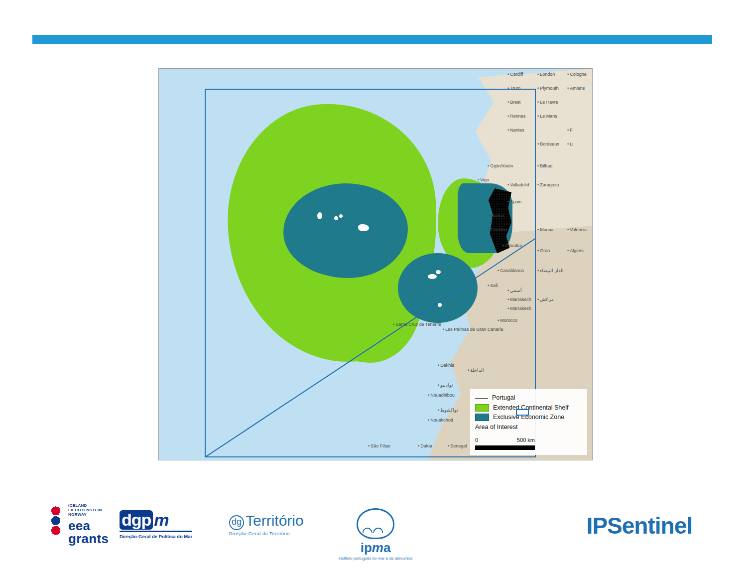Cardiff London Cologne Truro Plymouth Amiens Brest Le Havre Rennes Le Mans Nantes F Bordeaux Li Gijón/Xixón Bilbao Vigo Valladolid Zaragoza Spain Madrid Córdoba Murcia Gibraltar Oran Valencia Algiers Casablanca الدار البيضاء Safi آسفي Marrakech مراكش Marrakesh Morocco Santa Cruz de Tenerife Las Palmas de Gran Canaria Dakhla الداخلة نواذيبو Nouadhibou نواكشوط Nouakchott São Filipe Dakar Senegal
Portugal
Extended Continental Shelf
Exclusive Economic Zone
Area of Interest
0500 km
ICELAND
LIECHTENSTEIN
NORWAY
eea
grants
dgp m
Direção-Geral de Política do Mar
dg Território
Direção-Geral do Território
ipma
instituto português do mar e da atmosfera
IPSentinel